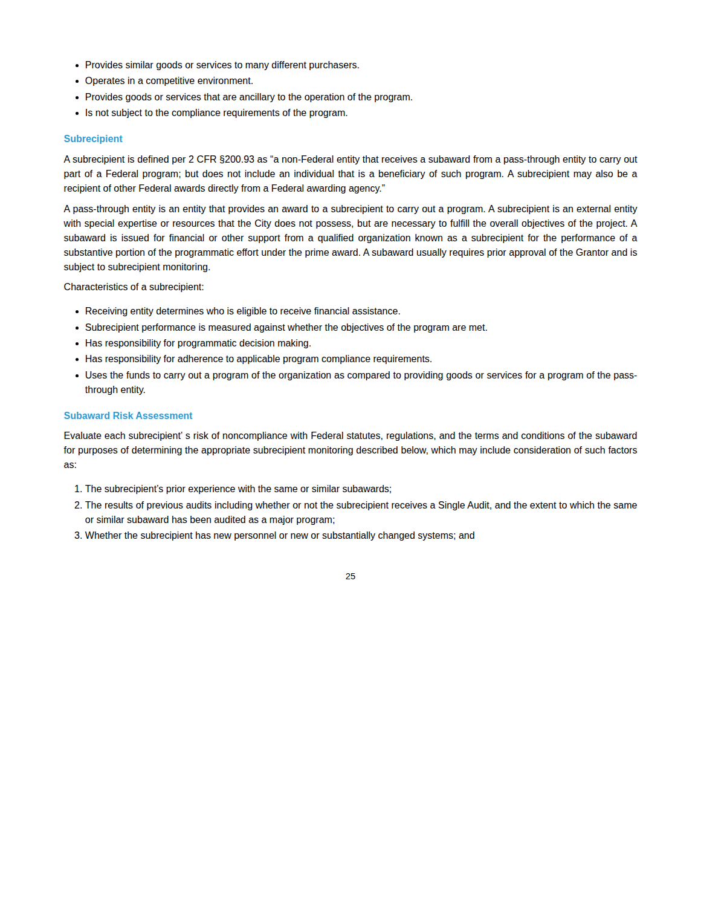Provides similar goods or services to many different purchasers.
Operates in a competitive environment.
Provides goods or services that are ancillary to the operation of the program.
Is not subject to the compliance requirements of the program.
Subrecipient
A subrecipient is defined per 2 CFR §200.93 as “a non-Federal entity that receives a subaward from a pass-through entity to carry out part of a Federal program; but does not include an individual that is a beneficiary of such program. A subrecipient may also be a recipient of other Federal awards directly from a Federal awarding agency.”
A pass-through entity is an entity that provides an award to a subrecipient to carry out a program. A subrecipient is an external entity with special expertise or resources that the City does not possess, but are necessary to fulfill the overall objectives of the project. A subaward is issued for financial or other support from a qualified organization known as a subrecipient for the performance of a substantive portion of the programmatic effort under the prime award. A subaward usually requires prior approval of the Grantor and is subject to subrecipient monitoring.
Characteristics of a subrecipient:
Receiving entity determines who is eligible to receive financial assistance.
Subrecipient performance is measured against whether the objectives of the program are met.
Has responsibility for programmatic decision making.
Has responsibility for adherence to applicable program compliance requirements.
Uses the funds to carry out a program of the organization as compared to providing goods or services for a program of the pass-through entity.
Subaward Risk Assessment
Evaluate each subrecipient’ s risk of noncompliance with Federal statutes, regulations, and the terms and conditions of the subaward for purposes of determining the appropriate subrecipient monitoring described below, which may include consideration of such factors as:
The subrecipient’s prior experience with the same or similar subawards;
The results of previous audits including whether or not the subrecipient receives a Single Audit, and the extent to which the same or similar subaward has been audited as a major program;
Whether the subrecipient has new personnel or new or substantially changed systems; and
25